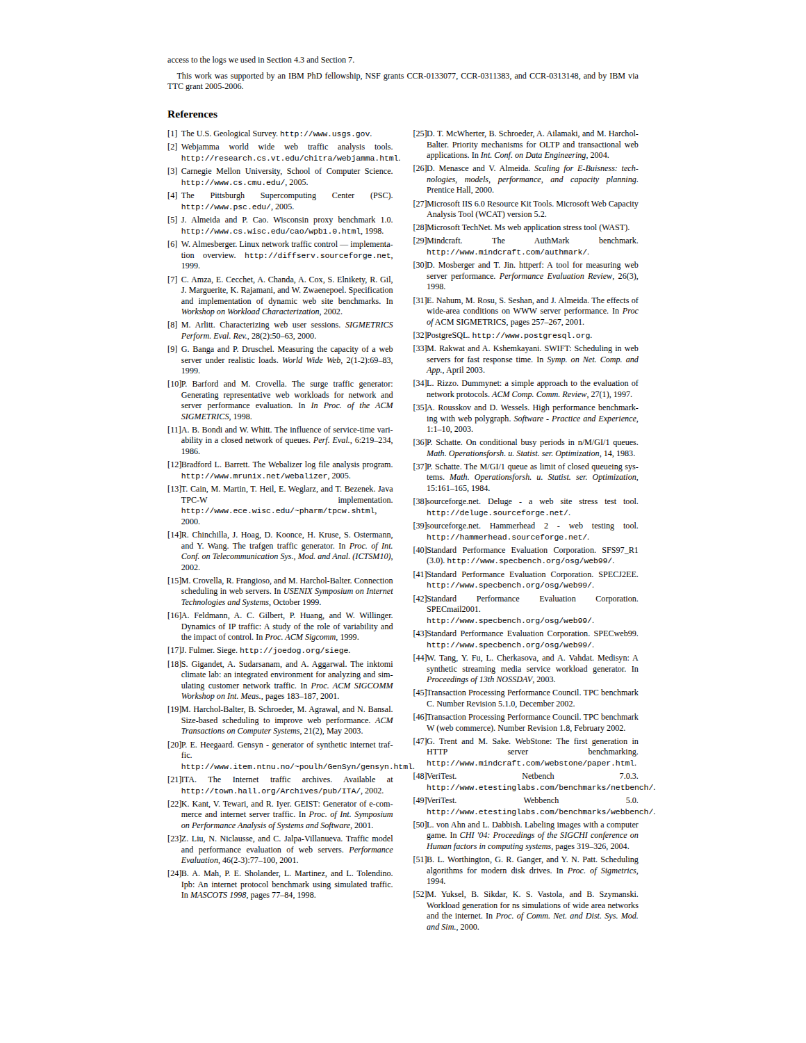access to the logs we used in Section 4.3 and Section 7.
This work was supported by an IBM PhD fellowship, NSF grants CCR-0133077, CCR-0311383, and CCR-0313148, and by IBM via TTC grant 2005-2006.
References
[1] The U.S. Geological Survey. http://www.usgs.gov.
[2] Webjamma world wide web traffic analysis tools. http://research.cs.vt.edu/chitra/webjamma.html.
[3] Carnegie Mellon University, School of Computer Science. http://www.cs.cmu.edu/, 2005.
[4] The Pittsburgh Supercomputing Center (PSC). http://www.psc.edu/, 2005.
[5] J. Almeida and P. Cao. Wisconsin proxy benchmark 1.0. http://www.cs.wisc.edu/cao/wpb1.0.html, 1998.
[6] W. Almesberger. Linux network traffic control — implementation overview. http://diffserv.sourceforge.net, 1999.
[7] C. Amza, E. Cecchet, A. Chanda, A. Cox, S. Elnikety, R. Gil, J. Marguerite, K. Rajamani, and W. Zwaenepoel. Specification and implementation of dynamic web site benchmarks. In Workshop on Workload Characterization, 2002.
[8] M. Arlitt. Characterizing web user sessions. SIGMETRICS Perform. Eval. Rev., 28(2):50–63, 2000.
[9] G. Banga and P. Druschel. Measuring the capacity of a web server under realistic loads. World Wide Web, 2(1-2):69–83, 1999.
[10] P. Barford and M. Crovella. The surge traffic generator: Generating representative web workloads for network and server performance evaluation. In In Proc. of the ACM SIGMETRICS, 1998.
[11] A. B. Bondi and W. Whitt. The influence of service-time variability in a closed network of queues. Perf. Eval., 6:219–234, 1986.
[12] Bradford L. Barrett. The Webalizer log file analysis program. http://www.mrunix.net/webalizer, 2005.
[13] T. Cain, M. Martin, T. Heil, E. Weglarz, and T. Bezenek. Java TPC-W implementation. http://www.ece.wisc.edu/~pharm/tpcw.shtml, 2000.
[14] R. Chinchilla, J. Hoag, D. Koonce, H. Kruse, S. Ostermann, and Y. Wang. The trafgen traffic generator. In Proc. of Int. Conf. on Telecommunication Sys., Mod. and Anal. (ICTSM10), 2002.
[15] M. Crovella, R. Frangioso, and M. Harchol-Balter. Connection scheduling in web servers. In USENIX Symposium on Internet Technologies and Systems, October 1999.
[16] A. Feldmann, A. C. Gilbert, P. Huang, and W. Willinger. Dynamics of IP traffic: A study of the role of variability and the impact of control. In Proc. ACM Sigcomm, 1999.
[17] J. Fulmer. Siege. http://joedog.org/siege.
[18] S. Gigandet, A. Sudarsanam, and A. Aggarwal. The inktomi climate lab: an integrated environment for analyzing and simulating customer network traffic. In Proc. ACM SIGCOMM Workshop on Int. Meas., pages 183–187, 2001.
[19] M. Harchol-Balter, B. Schroeder, M. Agrawal, and N. Bansal. Size-based scheduling to improve web performance. ACM Transactions on Computer Systems, 21(2), May 2003.
[20] P. E. Heegaard. Gensyn - generator of synthetic internet traffic. http://www.item.ntnu.no/~poulh/GenSyn/gensyn.html.
[21] ITA. The Internet traffic archives. Available at http://town.hall.org/Archives/pub/ITA/, 2002.
[22] K. Kant, V. Tewari, and R. Iyer. GEIST: Generator of e-commerce and internet server traffic. In Proc. of Int. Symposium on Performance Analysis of Systems and Software, 2001.
[23] Z. Liu, N. Niclausse, and C. Jalpa-Villanueva. Traffic model and performance evaluation of web servers. Performance Evaluation, 46(2-3):77–100, 2001.
[24] B. A. Mah, P. E. Sholander, L. Martinez, and L. Tolendino. Ipb: An internet protocol benchmark using simulated traffic. In MASCOTS 1998, pages 77–84, 1998.
[25] D. T. McWherter, B. Schroeder, A. Ailamaki, and M. Harchol-Balter. Priority mechanisms for OLTP and transactional web applications. In Int. Conf. on Data Engineering, 2004.
[26] D. Menasce and V. Almeida. Scaling for E-Buisness: technologies, models, performance, and capacity planning. Prentice Hall, 2000.
[27] Microsoft IIS 6.0 Resource Kit Tools. Microsoft Web Capacity Analysis Tool (WCAT) version 5.2.
[28] Microsoft TechNet. Ms web application stress tool (WAST).
[29] Mindcraft. The AuthMark benchmark. http://www.mindcraft.com/authmark/.
[30] D. Mosberger and T. Jin. httperf: A tool for measuring web server performance. Performance Evaluation Review, 26(3), 1998.
[31] E. Nahum, M. Rosu, S. Seshan, and J. Almeida. The effects of wide-area conditions on WWW server performance. In Proc of ACM SIGMETRICS, pages 257–267, 2001.
[32] PostgreSQL. http://www.postgresql.org.
[33] M. Rakwat and A. Kshemkayani. SWIFT: Scheduling in web servers for fast response time. In Symp. on Net. Comp. and App., April 2003.
[34] L. Rizzo. Dummynet: a simple approach to the evaluation of network protocols. ACM Comp. Comm. Review, 27(1), 1997.
[35] A. Rousskov and D. Wessels. High performance benchmarking with web polygraph. Software - Practice and Experience, 1:1–10, 2003.
[36] P. Schatte. On conditional busy periods in n/M/GI/1 queues. Math. Operationsforsh. u. Statist. ser. Optimization, 14, 1983.
[37] P. Schatte. The M/GI/1 queue as limit of closed queueing systems. Math. Operationsforsh. u. Statist. ser. Optimization, 15:161–165, 1984.
[38] sourceforge.net. Deluge - a web site stress test tool. http://deluge.sourceforge.net/.
[39] sourceforge.net. Hammerhead 2 - web testing tool. http://hammerhead.sourceforge.net/.
[40] Standard Performance Evaluation Corporation. SFS97_R1 (3.0). http://www.specbench.org/osg/web99/.
[41] Standard Performance Evaluation Corporation. SPECJ2EE. http://www.specbench.org/osg/web99/.
[42] Standard Performance Evaluation Corporation. SPECmail2001. http://www.specbench.org/osg/web99/.
[43] Standard Performance Evaluation Corporation. SPECweb99. http://www.specbench.org/osg/web99/.
[44] W. Tang, Y. Fu, L. Cherkasova, and A. Vahdat. Medisyn: A synthetic streaming media service workload generator. In Proceedings of 13th NOSSDAV, 2003.
[45] Transaction Processing Performance Council. TPC benchmark C. Number Revision 5.1.0, December 2002.
[46] Transaction Processing Performance Council. TPC benchmark W (web commerce). Number Revision 1.8, February 2002.
[47] G. Trent and M. Sake. WebStone: The first generation in HTTP server benchmarking. http://www.mindcraft.com/webstone/paper.html.
[48] VeriTest. Netbench 7.0.3. http://www.etestinglabs.com/benchmarks/netbench/.
[49] VeriTest. Webbench 5.0. http://www.etestinglabs.com/benchmarks/webbench/.
[50] L. von Ahn and L. Dabbish. Labeling images with a computer game. In CHI '04: Proceedings of the SIGCHI conference on Human factors in computing systems, pages 319–326, 2004.
[51] B. L. Worthington, G. R. Ganger, and Y. N. Patt. Scheduling algorithms for modern disk drives. In Proc. of Sigmetrics, 1994.
[52] M. Yuksel, B. Sikdar, K. S. Vastola, and B. Szymanski. Workload generation for ns simulations of wide area networks and the internet. In Proc. of Comm. Net. and Dist. Sys. Mod. and Sim., 2000.